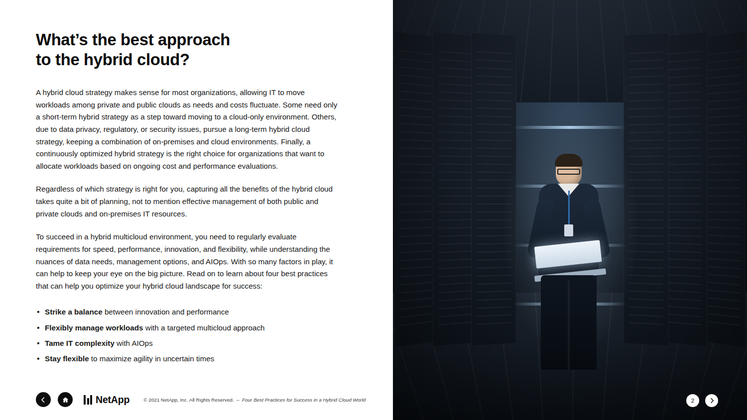What’s the best approach to the hybrid cloud?
A hybrid cloud strategy makes sense for most organizations, allowing IT to move workloads among private and public clouds as needs and costs fluctuate. Some need only a short-term hybrid strategy as a step toward moving to a cloud-only environment. Others, due to data privacy, regulatory, or security issues, pursue a long-term hybrid cloud strategy, keeping a combination of on-premises and cloud environments. Finally, a continuously optimized hybrid strategy is the right choice for organizations that want to allocate workloads based on ongoing cost and performance evaluations.
Regardless of which strategy is right for you, capturing all the benefits of the hybrid cloud takes quite a bit of planning, not to mention effective management of both public and private clouds and on-premises IT resources.
To succeed in a hybrid multicloud environment, you need to regularly evaluate requirements for speed, performance, innovation, and flexibility, while understanding the nuances of data needs, management options, and AIOps. With so many factors in play, it can help to keep your eye on the big picture. Read on to learn about four best practices that can help you optimize your hybrid cloud landscape for success:
Strike a balance between innovation and performance
Flexibly manage workloads with a targeted multicloud approach
Tame IT complexity with AIOps
Stay flexible to maximize agility in uncertain times
NetApp © 2021 NetApp, Inc. All Rights Reserved. – Four Best Practices for Success in a Hybrid Cloud World
2